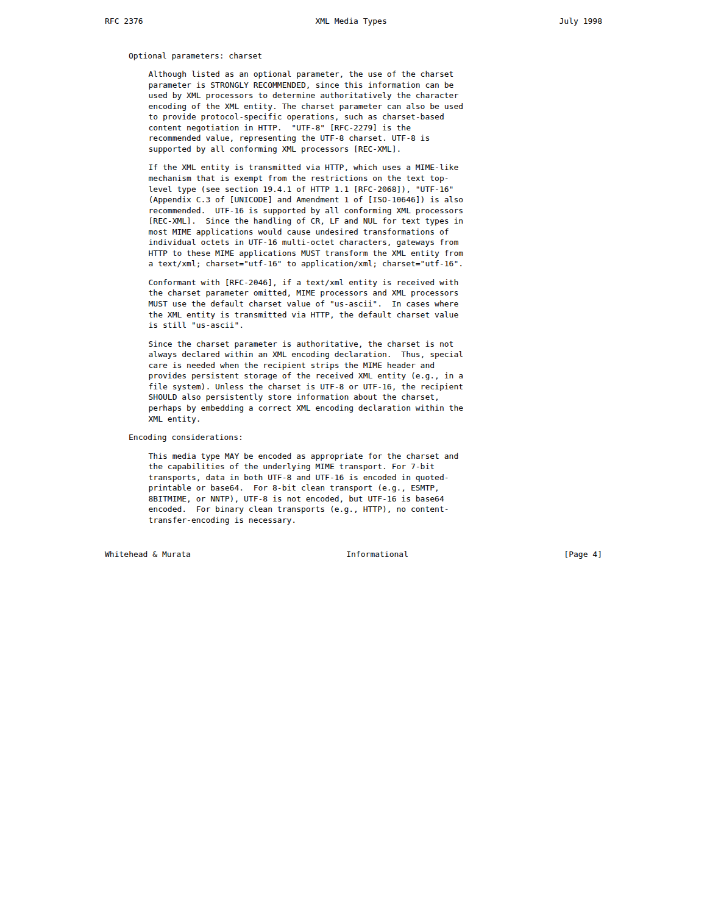RFC 2376 XML Media Types July 1998
Optional parameters: charset
Although listed as an optional parameter, the use of the charset parameter is STRONGLY RECOMMENDED, since this information can be used by XML processors to determine authoritatively the character encoding of the XML entity. The charset parameter can also be used to provide protocol-specific operations, such as charset-based content negotiation in HTTP. "UTF-8" [RFC-2279] is the recommended value, representing the UTF-8 charset. UTF-8 is supported by all conforming XML processors [REC-XML].
If the XML entity is transmitted via HTTP, which uses a MIME-like mechanism that is exempt from the restrictions on the text top- level type (see section 19.4.1 of HTTP 1.1 [RFC-2068]), "UTF-16" (Appendix C.3 of [UNICODE] and Amendment 1 of [ISO-10646]) is also recommended. UTF-16 is supported by all conforming XML processors [REC-XML]. Since the handling of CR, LF and NUL for text types in most MIME applications would cause undesired transformations of individual octets in UTF-16 multi-octet characters, gateways from HTTP to these MIME applications MUST transform the XML entity from a text/xml; charset="utf-16" to application/xml; charset="utf-16".
Conformant with [RFC-2046], if a text/xml entity is received with the charset parameter omitted, MIME processors and XML processors MUST use the default charset value of "us-ascii". In cases where the XML entity is transmitted via HTTP, the default charset value is still "us-ascii".
Since the charset parameter is authoritative, the charset is not always declared within an XML encoding declaration. Thus, special care is needed when the recipient strips the MIME header and provides persistent storage of the received XML entity (e.g., in a file system). Unless the charset is UTF-8 or UTF-16, the recipient SHOULD also persistently store information about the charset, perhaps by embedding a correct XML encoding declaration within the XML entity.
Encoding considerations:
This media type MAY be encoded as appropriate for the charset and the capabilities of the underlying MIME transport. For 7-bit transports, data in both UTF-8 and UTF-16 is encoded in quoted- printable or base64. For 8-bit clean transport (e.g., ESMTP, 8BITMIME, or NNTP), UTF-8 is not encoded, but UTF-16 is base64 encoded. For binary clean transports (e.g., HTTP), no content- transfer-encoding is necessary.
Whitehead & Murata Informational [Page 4]